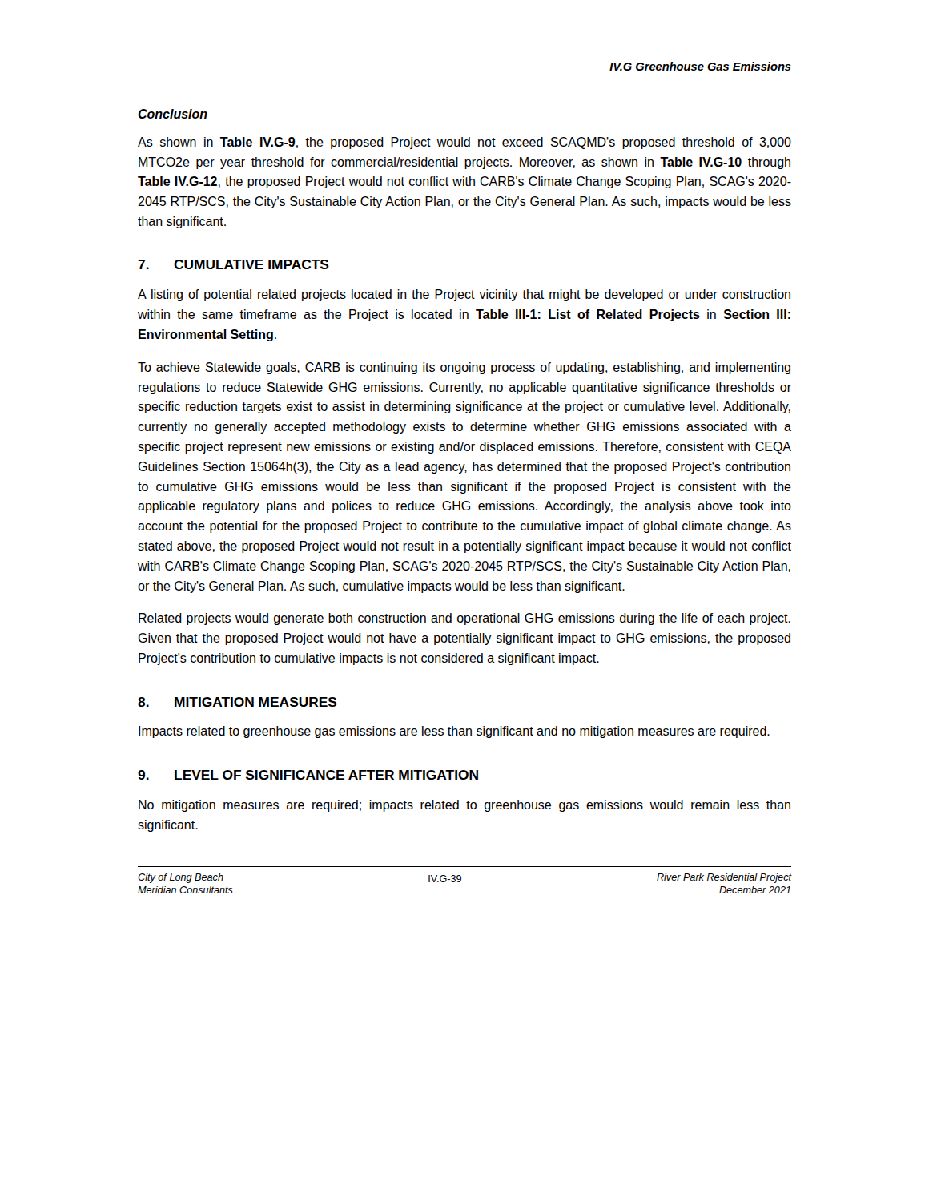IV.G Greenhouse Gas Emissions
Conclusion
As shown in Table IV.G-9, the proposed Project would not exceed SCAQMD's proposed threshold of 3,000 MTCO2e per year threshold for commercial/residential projects. Moreover, as shown in Table IV.G-10 through Table IV.G-12, the proposed Project would not conflict with CARB's Climate Change Scoping Plan, SCAG's 2020-2045 RTP/SCS, the City's Sustainable City Action Plan, or the City's General Plan. As such, impacts would be less than significant.
7. CUMULATIVE IMPACTS
A listing of potential related projects located in the Project vicinity that might be developed or under construction within the same timeframe as the Project is located in Table III-1: List of Related Projects in Section III: Environmental Setting.
To achieve Statewide goals, CARB is continuing its ongoing process of updating, establishing, and implementing regulations to reduce Statewide GHG emissions. Currently, no applicable quantitative significance thresholds or specific reduction targets exist to assist in determining significance at the project or cumulative level. Additionally, currently no generally accepted methodology exists to determine whether GHG emissions associated with a specific project represent new emissions or existing and/or displaced emissions. Therefore, consistent with CEQA Guidelines Section 15064h(3), the City as a lead agency, has determined that the proposed Project's contribution to cumulative GHG emissions would be less than significant if the proposed Project is consistent with the applicable regulatory plans and polices to reduce GHG emissions. Accordingly, the analysis above took into account the potential for the proposed Project to contribute to the cumulative impact of global climate change. As stated above, the proposed Project would not result in a potentially significant impact because it would not conflict with CARB's Climate Change Scoping Plan, SCAG's 2020-2045 RTP/SCS, the City's Sustainable City Action Plan, or the City's General Plan. As such, cumulative impacts would be less than significant.
Related projects would generate both construction and operational GHG emissions during the life of each project. Given that the proposed Project would not have a potentially significant impact to GHG emissions, the proposed Project's contribution to cumulative impacts is not considered a significant impact.
8. MITIGATION MEASURES
Impacts related to greenhouse gas emissions are less than significant and no mitigation measures are required.
9. LEVEL OF SIGNIFICANCE AFTER MITIGATION
No mitigation measures are required; impacts related to greenhouse gas emissions would remain less than significant.
City of Long Beach
Meridian Consultants
IV.G-39
River Park Residential Project
December 2021